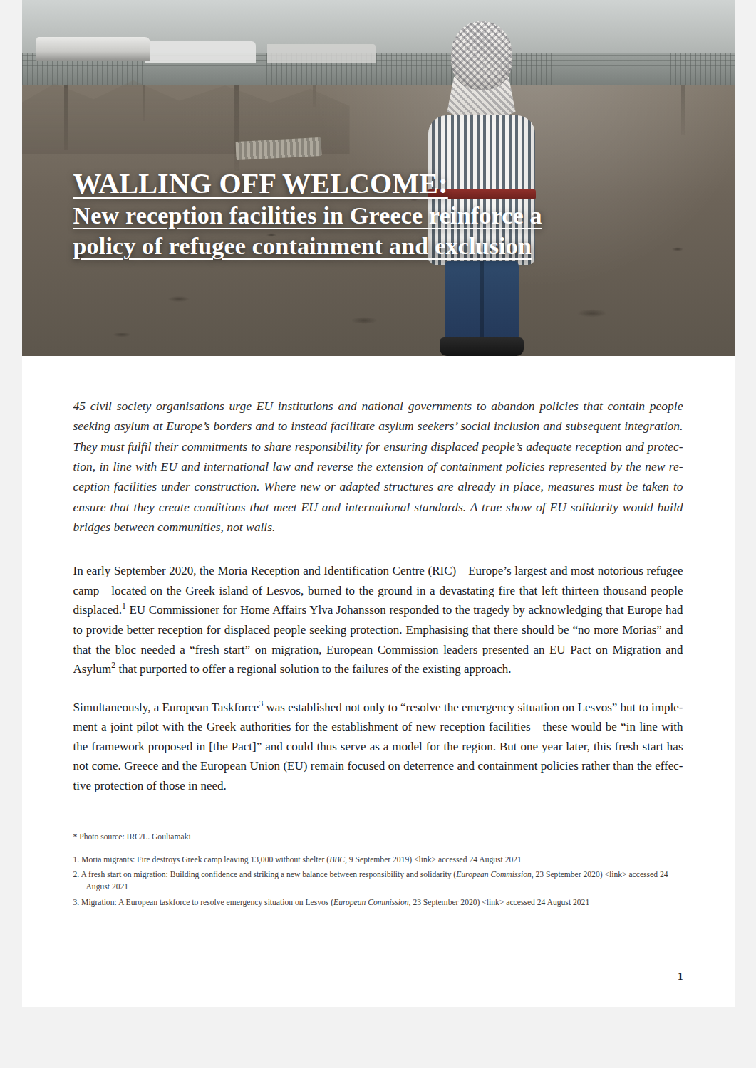WALLING OFF WELCOME: New reception facilities in Greece reinforce a policy of refugee containment and exclusion
45 civil society organisations urge EU institutions and national governments to abandon policies that contain people seeking asylum at Europe’s borders and to instead facilitate asylum seekers’ social inclusion and subsequent integration. They must fulfil their commitments to share responsibility for ensuring displaced people’s adequate reception and protection, in line with EU and international law and reverse the extension of containment policies represented by the new reception facilities under construction. Where new or adapted structures are already in place, measures must be taken to ensure that they create conditions that meet EU and international standards. A true show of EU solidarity would build bridges between communities, not walls.
In early September 2020, the Moria Reception and Identification Centre (RIC)—Europe’s largest and most notorious refugee camp—located on the Greek island of Lesvos, burned to the ground in a devastating fire that left thirteen thousand people displaced.1 EU Commissioner for Home Affairs Ylva Johansson responded to the tragedy by acknowledging that Europe had to provide better reception for displaced people seeking protection. Emphasising that there should be “no more Morias” and that the bloc needed a “fresh start” on migration, European Commission leaders presented an EU Pact on Migration and Asylum2 that purported to offer a regional solution to the failures of the existing approach.
Simultaneously, a European Taskforce3 was established not only to “resolve the emergency situation on Lesvos” but to implement a joint pilot with the Greek authorities for the establishment of new reception facilities—these would be “in line with the framework proposed in [the Pact]” and could thus serve as a model for the region. But one year later, this fresh start has not come. Greece and the European Union (EU) remain focused on deterrence and containment policies rather than the effective protection of those in need.
* Photo source: IRC/L. Gouliamaki
1. Moria migrants: Fire destroys Greek camp leaving 13,000 without shelter (BBC, 9 September 2019) <link> accessed 24 August 2021
2. A fresh start on migration: Building confidence and striking a new balance between responsibility and solidarity (European Commission, 23 September 2020) <link> accessed 24 August 2021
3. Migration: A European taskforce to resolve emergency situation on Lesvos (European Commission, 23 September 2020) <link> accessed 24 August 2021
1